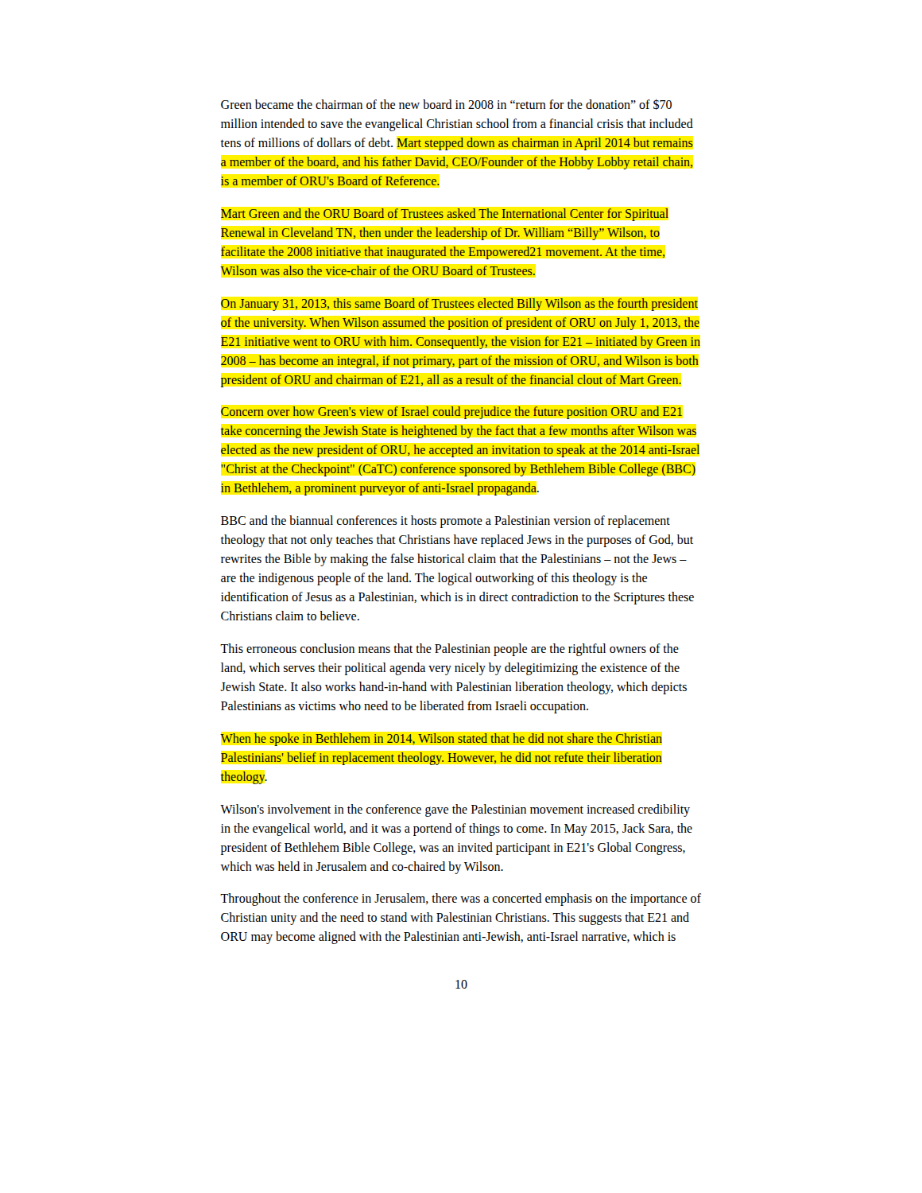Green became the chairman of the new board in 2008 in “return for the donation” of $70 million intended to save the evangelical Christian school from a financial crisis that included tens of millions of dollars of debt. Mart stepped down as chairman in April 2014 but remains a member of the board, and his father David, CEO/Founder of the Hobby Lobby retail chain, is a member of ORU's Board of Reference.
Mart Green and the ORU Board of Trustees asked The International Center for Spiritual Renewal in Cleveland TN, then under the leadership of Dr. William “Billy” Wilson, to facilitate the 2008 initiative that inaugurated the Empowered21 movement. At the time, Wilson was also the vice-chair of the ORU Board of Trustees.
On January 31, 2013, this same Board of Trustees elected Billy Wilson as the fourth president of the university. When Wilson assumed the position of president of ORU on July 1, 2013, the E21 initiative went to ORU with him. Consequently, the vision for E21 – initiated by Green in 2008 – has become an integral, if not primary, part of the mission of ORU, and Wilson is both president of ORU and chairman of E21, all as a result of the financial clout of Mart Green.
Concern over how Green's view of Israel could prejudice the future position ORU and E21 take concerning the Jewish State is heightened by the fact that a few months after Wilson was elected as the new president of ORU, he accepted an invitation to speak at the 2014 anti-Israel "Christ at the Checkpoint" (CaTC) conference sponsored by Bethlehem Bible College (BBC) in Bethlehem, a prominent purveyor of anti-Israel propaganda.
BBC and the biannual conferences it hosts promote a Palestinian version of replacement theology that not only teaches that Christians have replaced Jews in the purposes of God, but rewrites the Bible by making the false historical claim that the Palestinians – not the Jews – are the indigenous people of the land. The logical outworking of this theology is the identification of Jesus as a Palestinian, which is in direct contradiction to the Scriptures these Christians claim to believe.
This erroneous conclusion means that the Palestinian people are the rightful owners of the land, which serves their political agenda very nicely by delegitimizing the existence of the Jewish State. It also works hand-in-hand with Palestinian liberation theology, which depicts Palestinians as victims who need to be liberated from Israeli occupation.
When he spoke in Bethlehem in 2014, Wilson stated that he did not share the Christian Palestinians' belief in replacement theology. However, he did not refute their liberation theology.
Wilson's involvement in the conference gave the Palestinian movement increased credibility in the evangelical world, and it was a portend of things to come. In May 2015, Jack Sara, the president of Bethlehem Bible College, was an invited participant in E21's Global Congress, which was held in Jerusalem and co-chaired by Wilson.
Throughout the conference in Jerusalem, there was a concerted emphasis on the importance of Christian unity and the need to stand with Palestinian Christians. This suggests that E21 and ORU may become aligned with the Palestinian anti-Jewish, anti-Israel narrative, which is
10